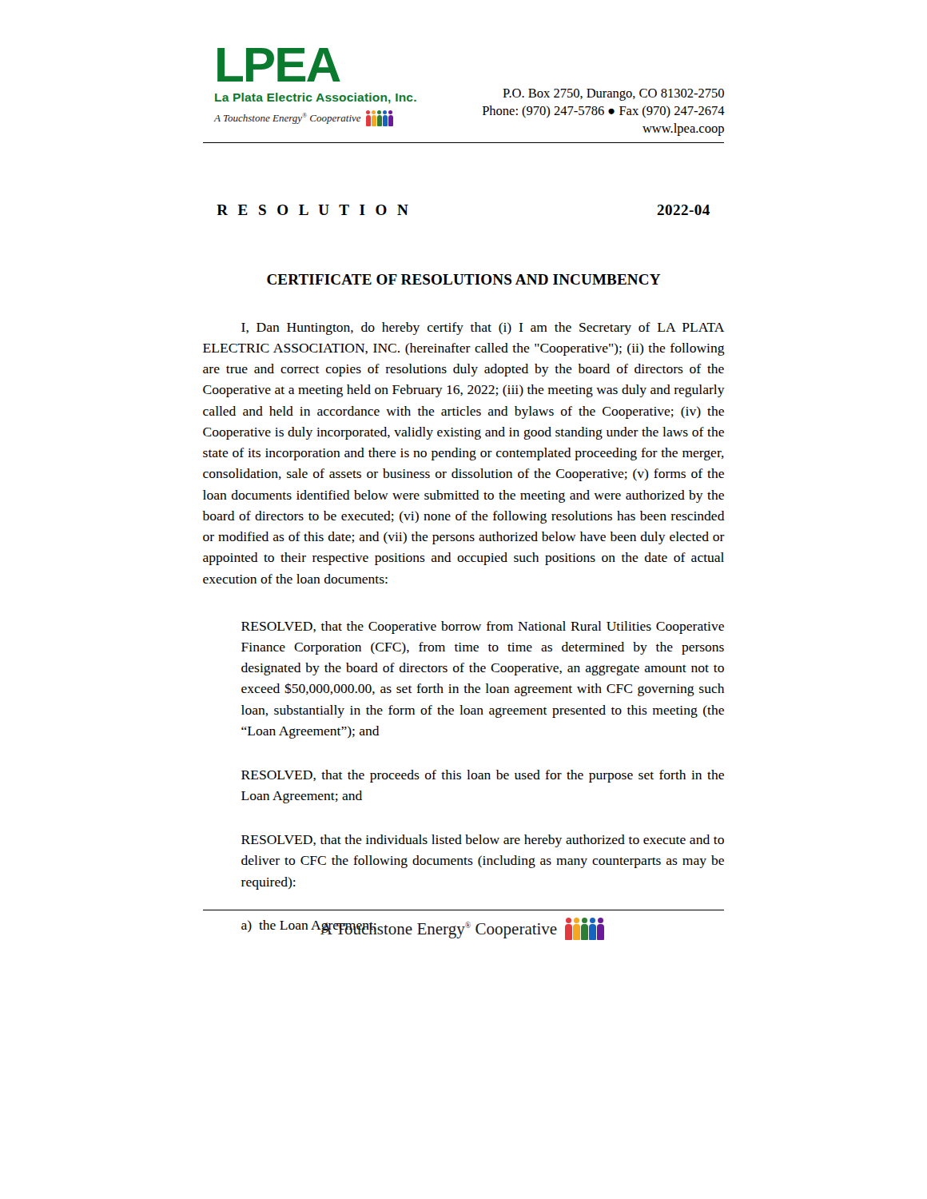LPEA
La Plata Electric Association, Inc.
A Touchstone Energy® Cooperative
P.O. Box 2750, Durango, CO 81302-2750
Phone: (970) 247-5786 ● Fax (970) 247-2674
www.lpea.coop
R E S O L U T I O N 2022-04
CERTIFICATE OF RESOLUTIONS AND INCUMBENCY
I, Dan Huntington, do hereby certify that (i) I am the Secretary of LA PLATA ELECTRIC ASSOCIATION, INC. (hereinafter called the "Cooperative"); (ii) the following are true and correct copies of resolutions duly adopted by the board of directors of the Cooperative at a meeting held on February 16, 2022; (iii) the meeting was duly and regularly called and held in accordance with the articles and bylaws of the Cooperative; (iv) the Cooperative is duly incorporated, validly existing and in good standing under the laws of the state of its incorporation and there is no pending or contemplated proceeding for the merger, consolidation, sale of assets or business or dissolution of the Cooperative; (v) forms of the loan documents identified below were submitted to the meeting and were authorized by the board of directors to be executed; (vi) none of the following resolutions has been rescinded or modified as of this date; and (vii) the persons authorized below have been duly elected or appointed to their respective positions and occupied such positions on the date of actual execution of the loan documents:
RESOLVED, that the Cooperative borrow from National Rural Utilities Cooperative Finance Corporation (CFC), from time to time as determined by the persons designated by the board of directors of the Cooperative, an aggregate amount not to exceed $50,000,000.00, as set forth in the loan agreement with CFC governing such loan, substantially in the form of the loan agreement presented to this meeting (the “Loan Agreement”); and
RESOLVED, that the proceeds of this loan be used for the purpose set forth in the Loan Agreement; and
RESOLVED, that the individuals listed below are hereby authorized to execute and to deliver to CFC the following documents (including as many counterparts as may be required):
a) the Loan Agreement;
A Touchstone Energy® Cooperative